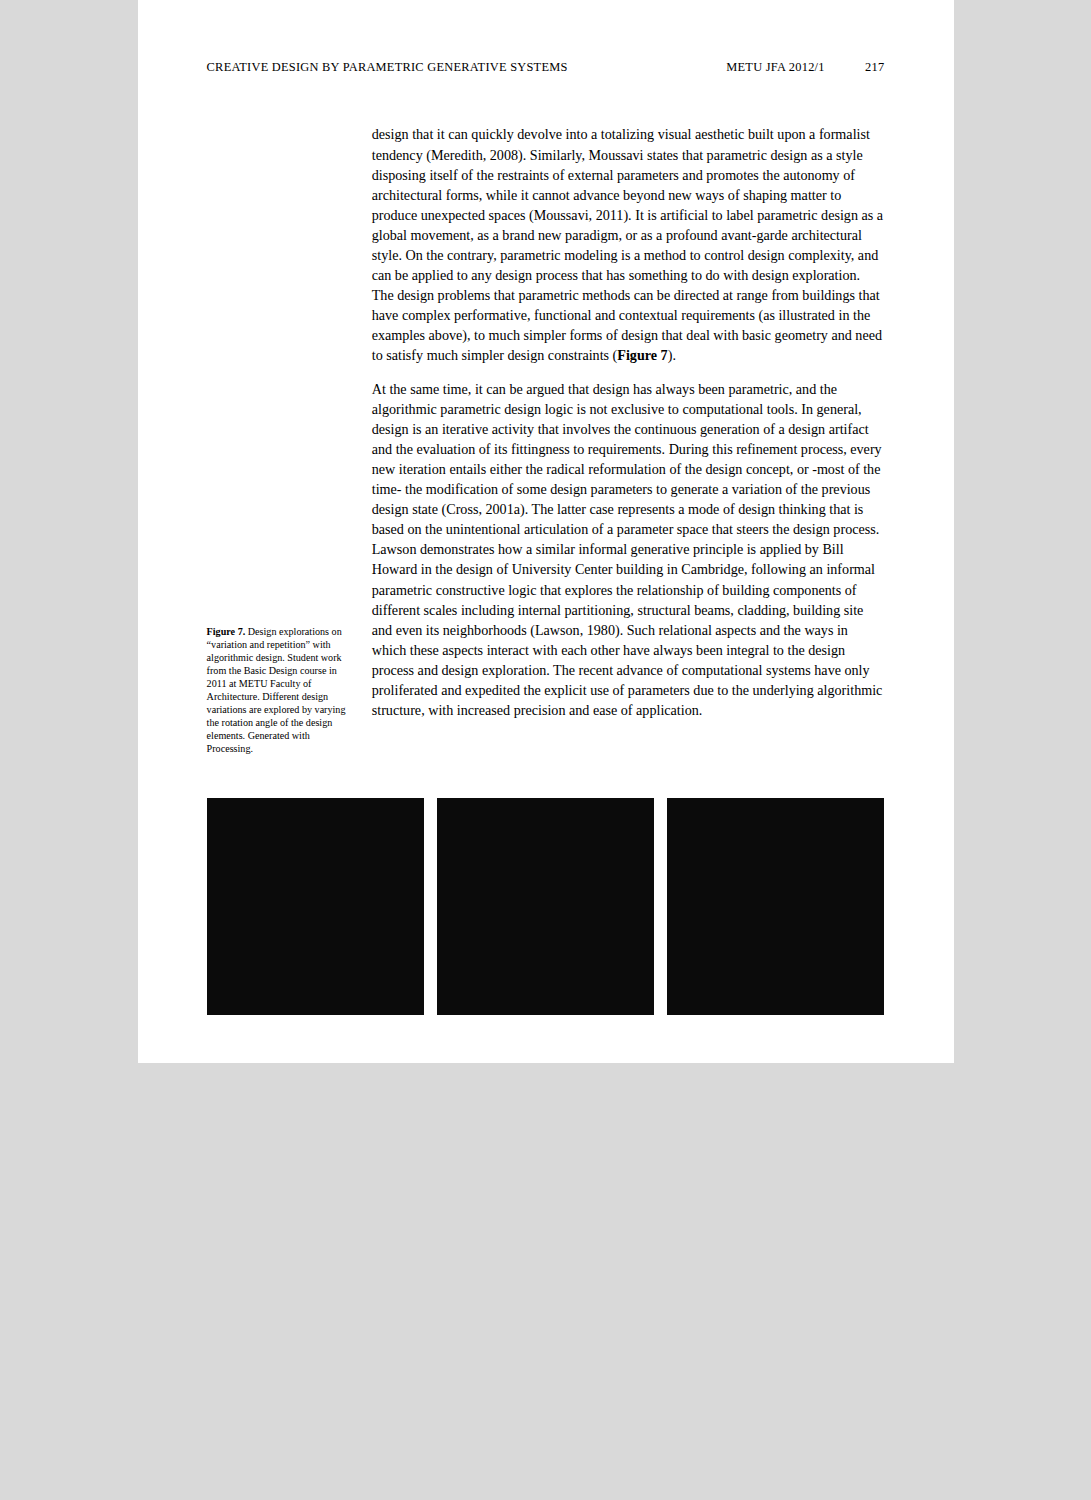CREATIVE DESIGN BY PARAMETRIC GENERATIVE SYSTEMS METU JFA 2012/1 217
Figure 7. Design explorations on “variation and repetition” with algorithmic design. Student work from the Basic Design course in 2011 at METU Faculty of Architecture. Different design variations are explored by varying the rotation angle of the design elements. Generated with Processing.
design that it can quickly devolve into a totalizing visual aesthetic built upon a formalist tendency (Meredith, 2008). Similarly, Moussavi states that parametric design as a style disposing itself of the restraints of external parameters and promotes the autonomy of architectural forms, while it cannot advance beyond new ways of shaping matter to produce unexpected spaces (Moussavi, 2011). It is artificial to label parametric design as a global movement, as a brand new paradigm, or as a profound avant-garde architectural style. On the contrary, parametric modeling is a method to control design complexity, and can be applied to any design process that has something to do with design exploration. The design problems that parametric methods can be directed at range from buildings that have complex performative, functional and contextual requirements (as illustrated in the examples above), to much simpler forms of design that deal with basic geometry and need to satisfy much simpler design constraints (Figure 7).
At the same time, it can be argued that design has always been parametric, and the algorithmic parametric design logic is not exclusive to computational tools. In general, design is an iterative activity that involves the continuous generation of a design artifact and the evaluation of its fittingness to requirements. During this refinement process, every new iteration entails either the radical reformulation of the design concept, or -most of the time- the modification of some design parameters to generate a variation of the previous design state (Cross, 2001a). The latter case represents a mode of design thinking that is based on the unintentional articulation of a parameter space that steers the design process. Lawson demonstrates how a similar informal generative principle is applied by Bill Howard in the design of University Center building in Cambridge, following an informal parametric constructive logic that explores the relationship of building components of different scales including internal partitioning, structural beams, cladding, building site and even its neighborhoods (Lawson, 1980). Such relational aspects and the ways in which these aspects interact with each other have always been integral to the design process and design exploration. The recent advance of computational systems have only proliferated and expedited the explicit use of parameters due to the underlying algorithmic structure, with increased precision and ease of application.